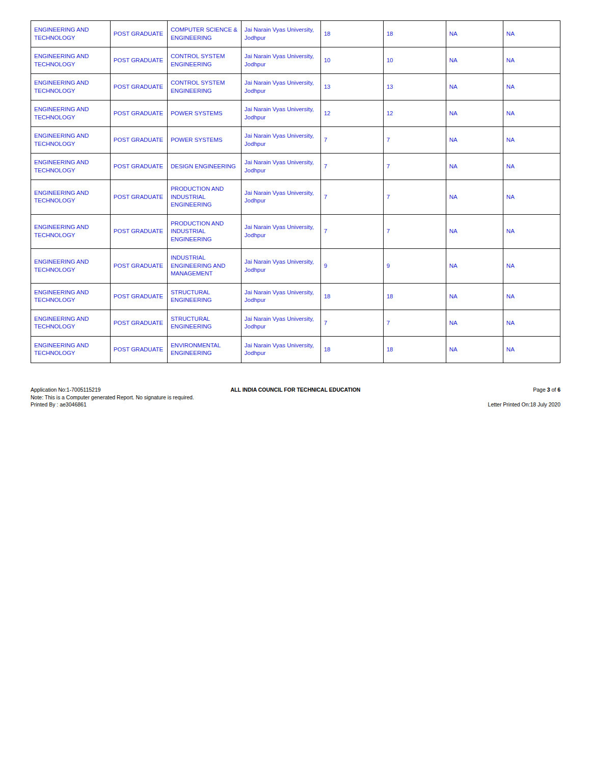| ENGINEERING AND TECHNOLOGY | POST GRADUATE | COMPUTER SCIENCE & ENGINEERING | Jai Narain Vyas University, Jodhpur | 18 | 18 | NA | NA |
| ENGINEERING AND TECHNOLOGY | POST GRADUATE | CONTROL SYSTEM ENGINEERING | Jai Narain Vyas University, Jodhpur | 10 | 10 | NA | NA |
| ENGINEERING AND TECHNOLOGY | POST GRADUATE | CONTROL SYSTEM ENGINEERING | Jai Narain Vyas University, Jodhpur | 13 | 13 | NA | NA |
| ENGINEERING AND TECHNOLOGY | POST GRADUATE | POWER SYSTEMS | Jai Narain Vyas University, Jodhpur | 12 | 12 | NA | NA |
| ENGINEERING AND TECHNOLOGY | POST GRADUATE | POWER SYSTEMS | Jai Narain Vyas University, Jodhpur | 7 | 7 | NA | NA |
| ENGINEERING AND TECHNOLOGY | POST GRADUATE | DESIGN ENGINEERING | Jai Narain Vyas University, Jodhpur | 7 | 7 | NA | NA |
| ENGINEERING AND TECHNOLOGY | POST GRADUATE | PRODUCTION AND INDUSTRIAL ENGINEERING | Jai Narain Vyas University, Jodhpur | 7 | 7 | NA | NA |
| ENGINEERING AND TECHNOLOGY | POST GRADUATE | PRODUCTION AND INDUSTRIAL ENGINEERING | Jai Narain Vyas University, Jodhpur | 7 | 7 | NA | NA |
| ENGINEERING AND TECHNOLOGY | POST GRADUATE | INDUSTRIAL ENGINEERING AND MANAGEMENT | Jai Narain Vyas University, Jodhpur | 9 | 9 | NA | NA |
| ENGINEERING AND TECHNOLOGY | POST GRADUATE | STRUCTURAL ENGINEERING | Jai Narain Vyas University, Jodhpur | 18 | 18 | NA | NA |
| ENGINEERING AND TECHNOLOGY | POST GRADUATE | STRUCTURAL ENGINEERING | Jai Narain Vyas University, Jodhpur | 7 | 7 | NA | NA |
| ENGINEERING AND TECHNOLOGY | POST GRADUATE | ENVIRONMENTAL ENGINEERING | Jai Narain Vyas University, Jodhpur | 18 | 18 | NA | NA |
| Application No:1-7005115219 | ALL INDIA COUNCIL FOR TECHNICAL EDUCATION | Page 3 of 6 |
| Note: This is a Computer generated Report. No signature is required. | |
| Printed By : ae3046861 | | Letter Printed On:18 July 2020 |